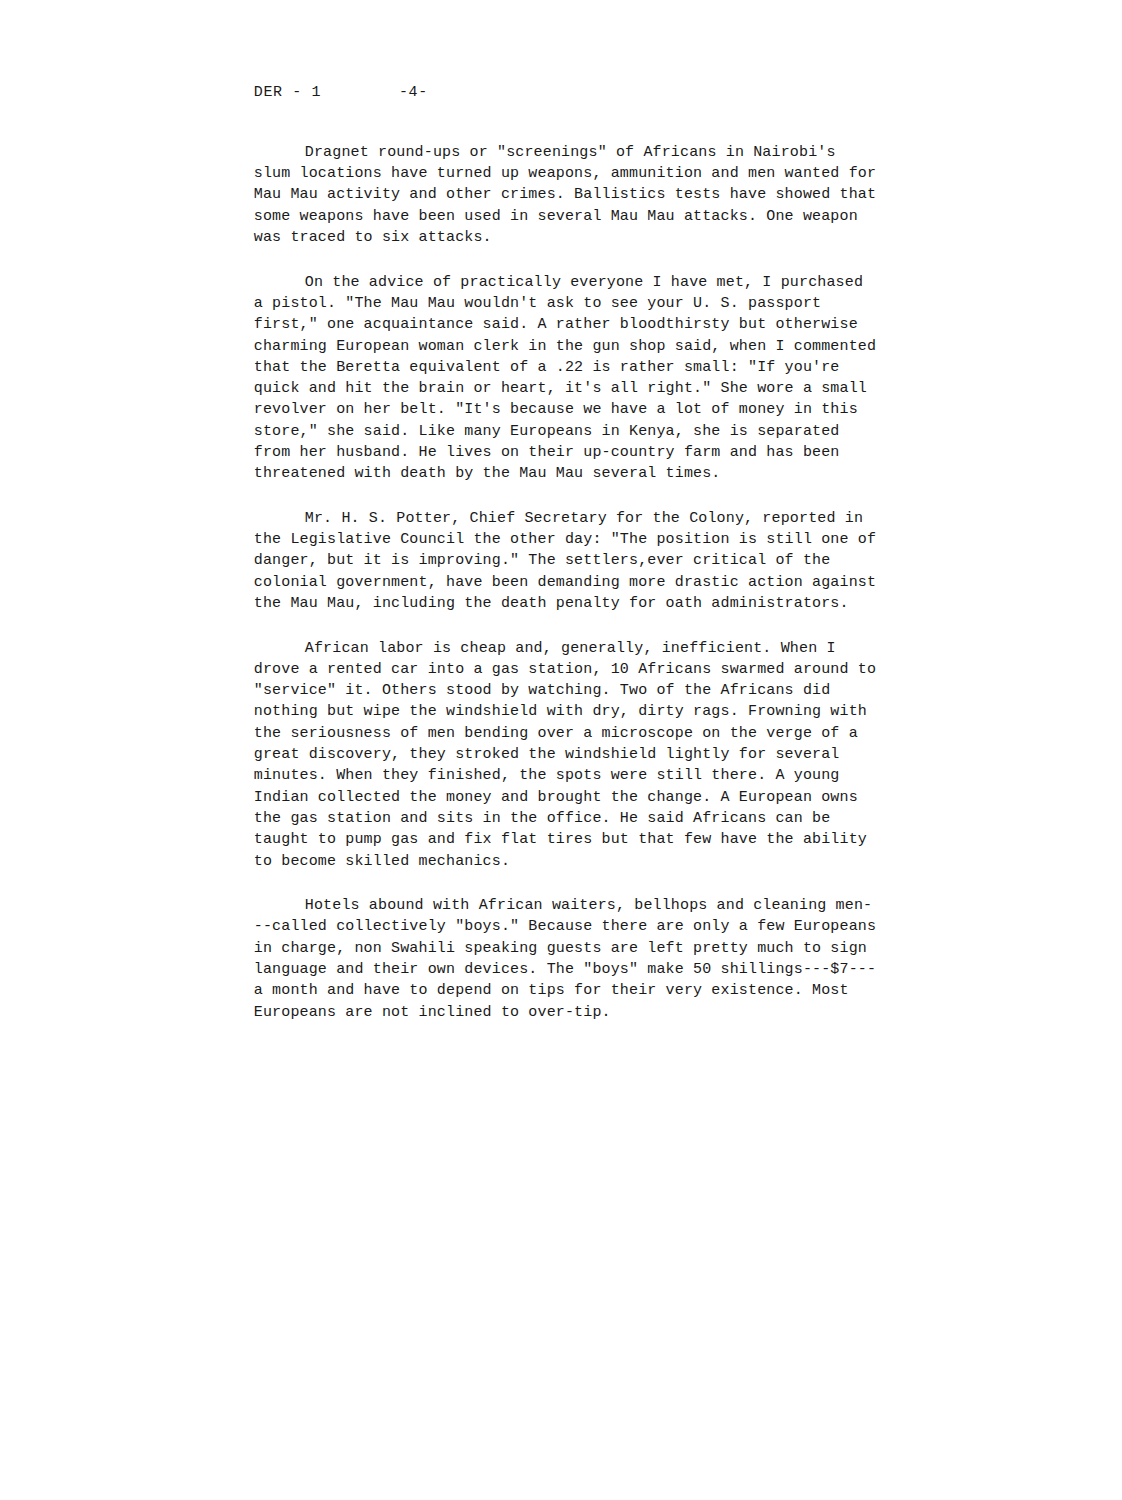DER - 1 -4-
Dragnet round-ups or "screenings" of Africans in Nairobi's slum locations have turned up weapons, ammunition and men wanted for Mau Mau activity and other crimes. Ballistics tests have showed that some weapons have been used in several Mau Mau attacks. One weapon was traced to six attacks.
On the advice of practically everyone I have met, I purchased a pistol. "The Mau Mau wouldn't ask to see your U. S. passport first," one acquaintance said. A rather bloodthirsty but otherwise charming European woman clerk in the gun shop said, when I commented that the Beretta equivalent of a .22 is rather small: "If you're quick and hit the brain or heart, it's all right." She wore a small revolver on her belt. "It's because we have a lot of money in this store," she said. Like many Europeans in Kenya, she is separated from her husband. He lives on their up-country farm and has been threatened with death by the Mau Mau several times.
Mr. H. S. Potter, Chief Secretary for the Colony, reported in the Legislative Council the other day: "The position is still one of danger, but it is improving." The settlers,ever critical of the colonial government, have been demanding more drastic action against the Mau Mau, including the death penalty for oath administrators.
African labor is cheap and, generally, inefficient. When I drove a rented car into a gas station, 10 Africans swarmed around to "service" it. Others stood by watching. Two of the Africans did nothing but wipe the windshield with dry, dirty rags. Frowning with the seriousness of men bending over a microscope on the verge of a great discovery, they stroked the windshield lightly for several minutes. When they finished, the spots were still there. A young Indian collected the money and brought the change. A European owns the gas station and sits in the office. He said Africans can be taught to pump gas and fix flat tires but that few have the ability to become skilled mechanics.
Hotels abound with African waiters, bellhops and cleaning men---called collectively "boys." Because there are only a few Europeans in charge, non Swahili speaking guests are left pretty much to sign language and their own devices. The "boys" make 50 shillings---$7---a month and have to depend on tips for their very existence. Most Europeans are not inclined to over-tip.